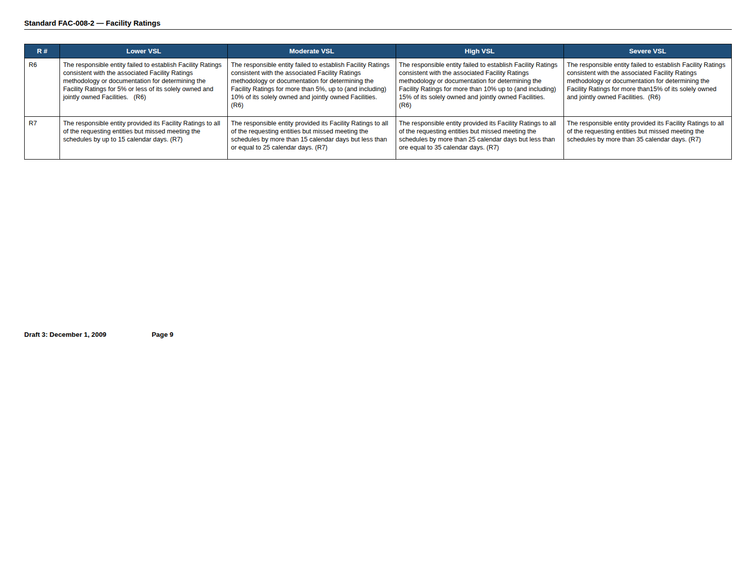Standard FAC-008-2 — Facility Ratings
| R # | Lower VSL | Moderate VSL | High VSL | Severe VSL |
| --- | --- | --- | --- | --- |
| R6 | The responsible entity failed to establish Facility Ratings consistent with the associated Facility Ratings methodology or documentation for determining the Facility Ratings for 5% or less of its solely owned and jointly owned Facilities. (R6) | The responsible entity failed to establish Facility Ratings consistent with the associated Facility Ratings methodology or documentation for determining the Facility Ratings for more than 5%, up to (and including) 10% of its solely owned and jointly owned Facilities. (R6) | The responsible entity failed to establish Facility Ratings consistent with the associated Facility Ratings methodology or documentation for determining the Facility Ratings for more than 10% up to (and including) 15% of its solely owned and jointly owned Facilities. (R6) | The responsible entity failed to establish Facility Ratings consistent with the associated Facility Ratings methodology or documentation for determining the Facility Ratings for more than15% of its solely owned and jointly owned Facilities. (R6) |
| R7 | The responsible entity provided its Facility Ratings to all of the requesting entities but missed meeting the schedules by up to 15 calendar days. (R7) | The responsible entity provided its Facility Ratings to all of the requesting entities but missed meeting the schedules by more than 15 calendar days but less than or equal to 25 calendar days. (R7) | The responsible entity provided its Facility Ratings to all of the requesting entities but missed meeting the schedules by more than 25 calendar days but less than ore equal to 35 calendar days. (R7) | The responsible entity provided its Facility Ratings to all of the requesting entities but missed meeting the schedules by more than 35 calendar days. (R7) |
Draft 3: December 1, 2009Page 9